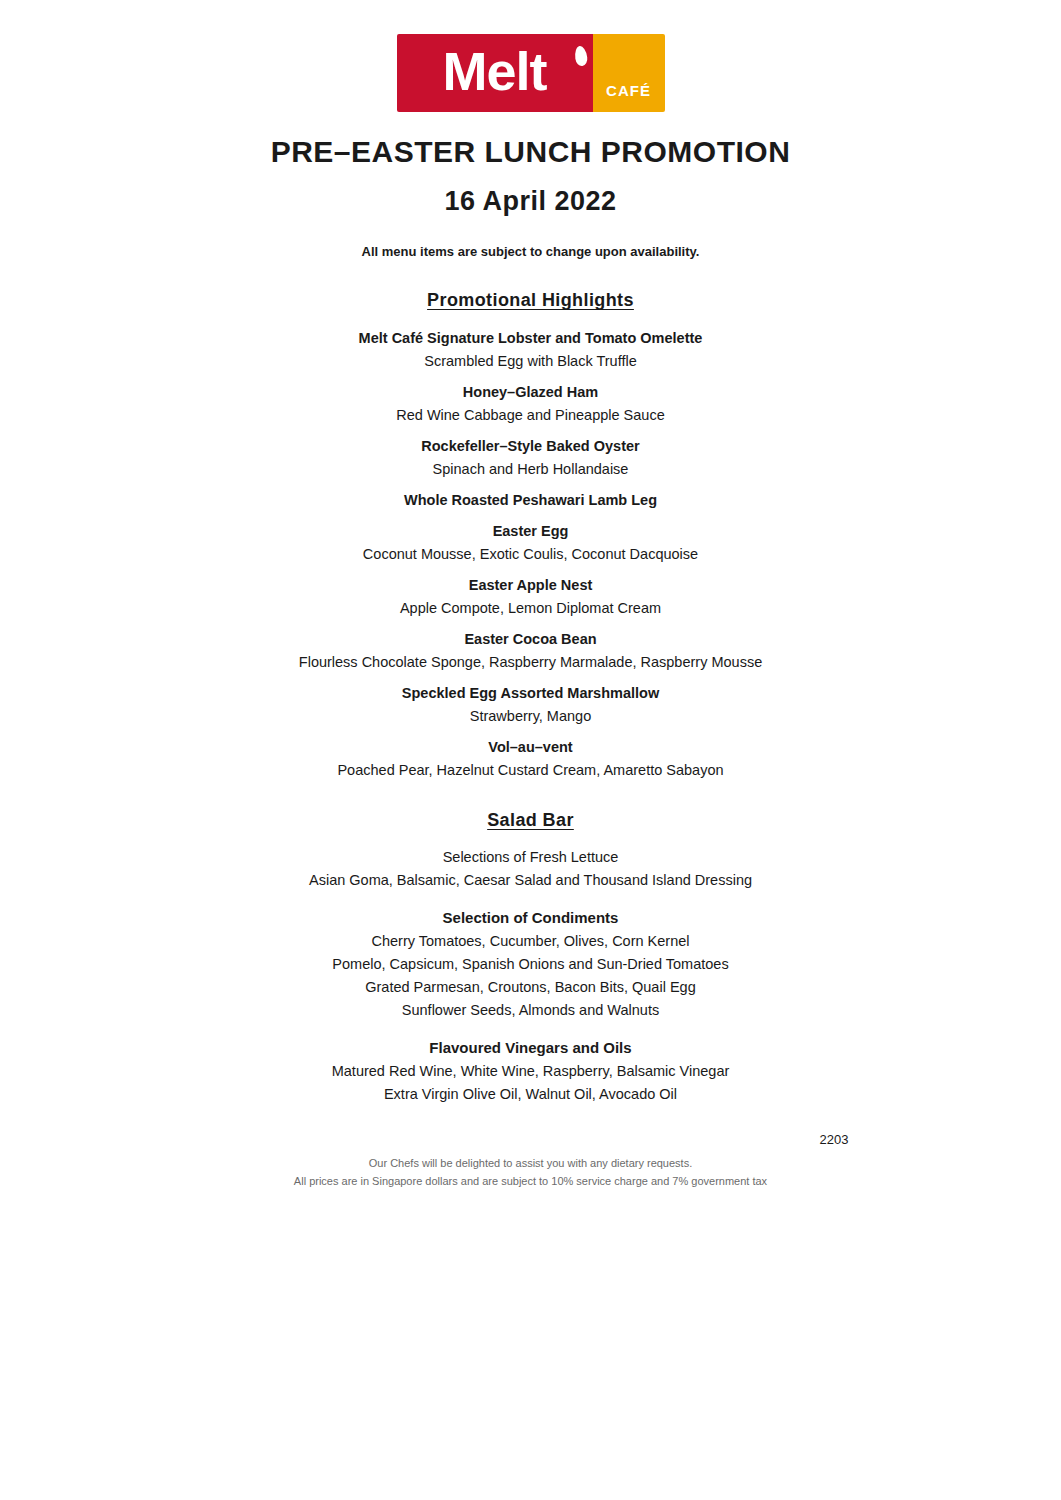Melt
CAFÉ
Pre–Easter Lunch Promotion
16 April 2022
All menu items are subject to change upon availability.
Promotional Highlights
Melt Café Signature Lobster and Tomato Omelette
Scrambled Egg with Black Truffle
Honey–Glazed Ham
Red Wine Cabbage and Pineapple Sauce
Rockefeller–Style Baked Oyster
Spinach and Herb Hollandaise
Whole Roasted Peshawari Lamb Leg
Easter Egg
Coconut Mousse, Exotic Coulis, Coconut Dacquoise
Easter Apple Nest
Apple Compote, Lemon Diplomat Cream
Easter Cocoa Bean
Flourless Chocolate Sponge, Raspberry Marmalade, Raspberry Mousse
Speckled Egg Assorted Marshmallow
Strawberry, Mango
Vol–au–vent
Poached Pear, Hazelnut Custard Cream, Amaretto Sabayon
Salad Bar
Selections of Fresh Lettuce
Asian Goma, Balsamic, Caesar Salad and Thousand Island Dressing
Selection of Condiments
Cherry Tomatoes, Cucumber, Olives, Corn Kernel
Pomelo, Capsicum, Spanish Onions and Sun-Dried Tomatoes
Grated Parmesan, Croutons, Bacon Bits, Quail Egg
Sunflower Seeds, Almonds and Walnuts
Flavoured Vinegars and Oils
Matured Red Wine, White Wine, Raspberry, Balsamic Vinegar
Extra Virgin Olive Oil, Walnut Oil, Avocado Oil
2203
Our Chefs will be delighted to assist you with any dietary requests.
All prices are in Singapore dollars and are subject to 10% service charge and 7% government tax